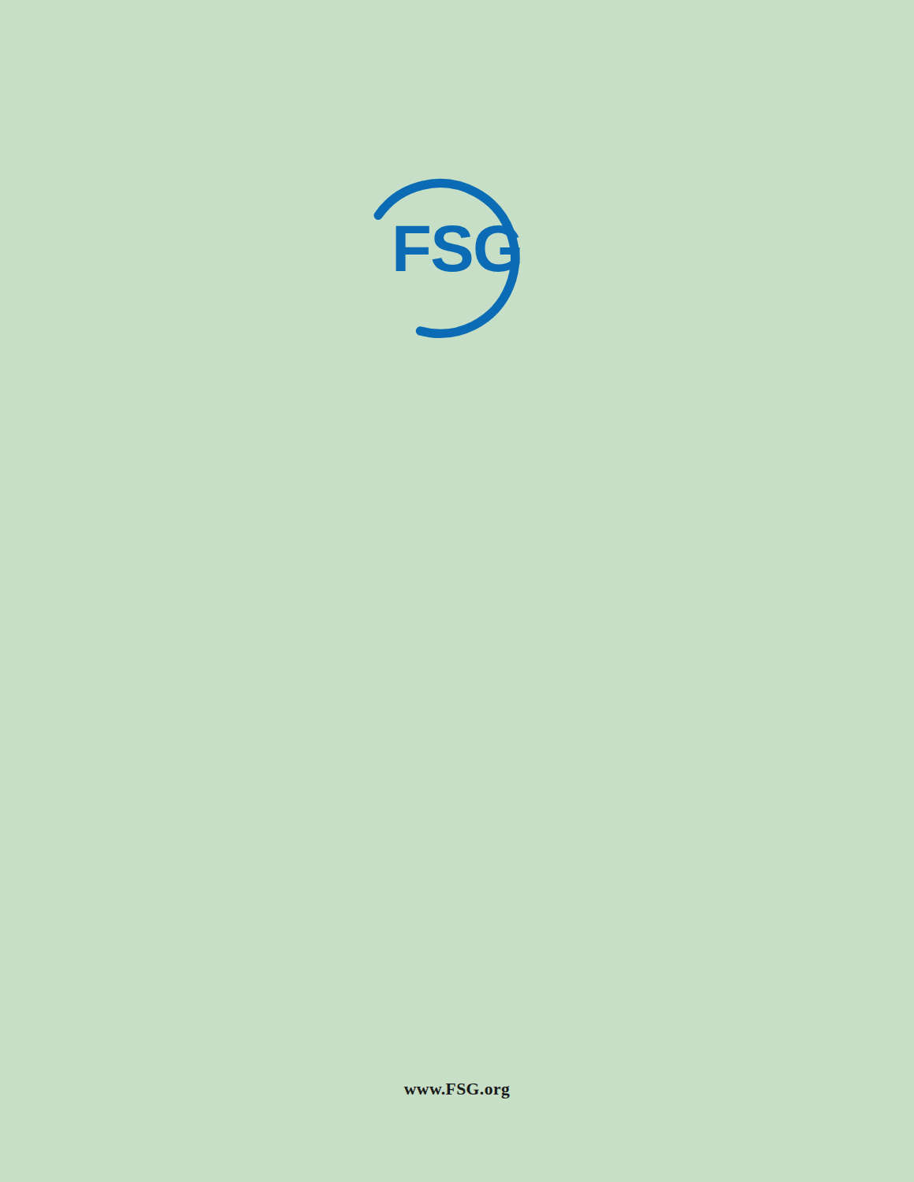FSG
www.FSG.org